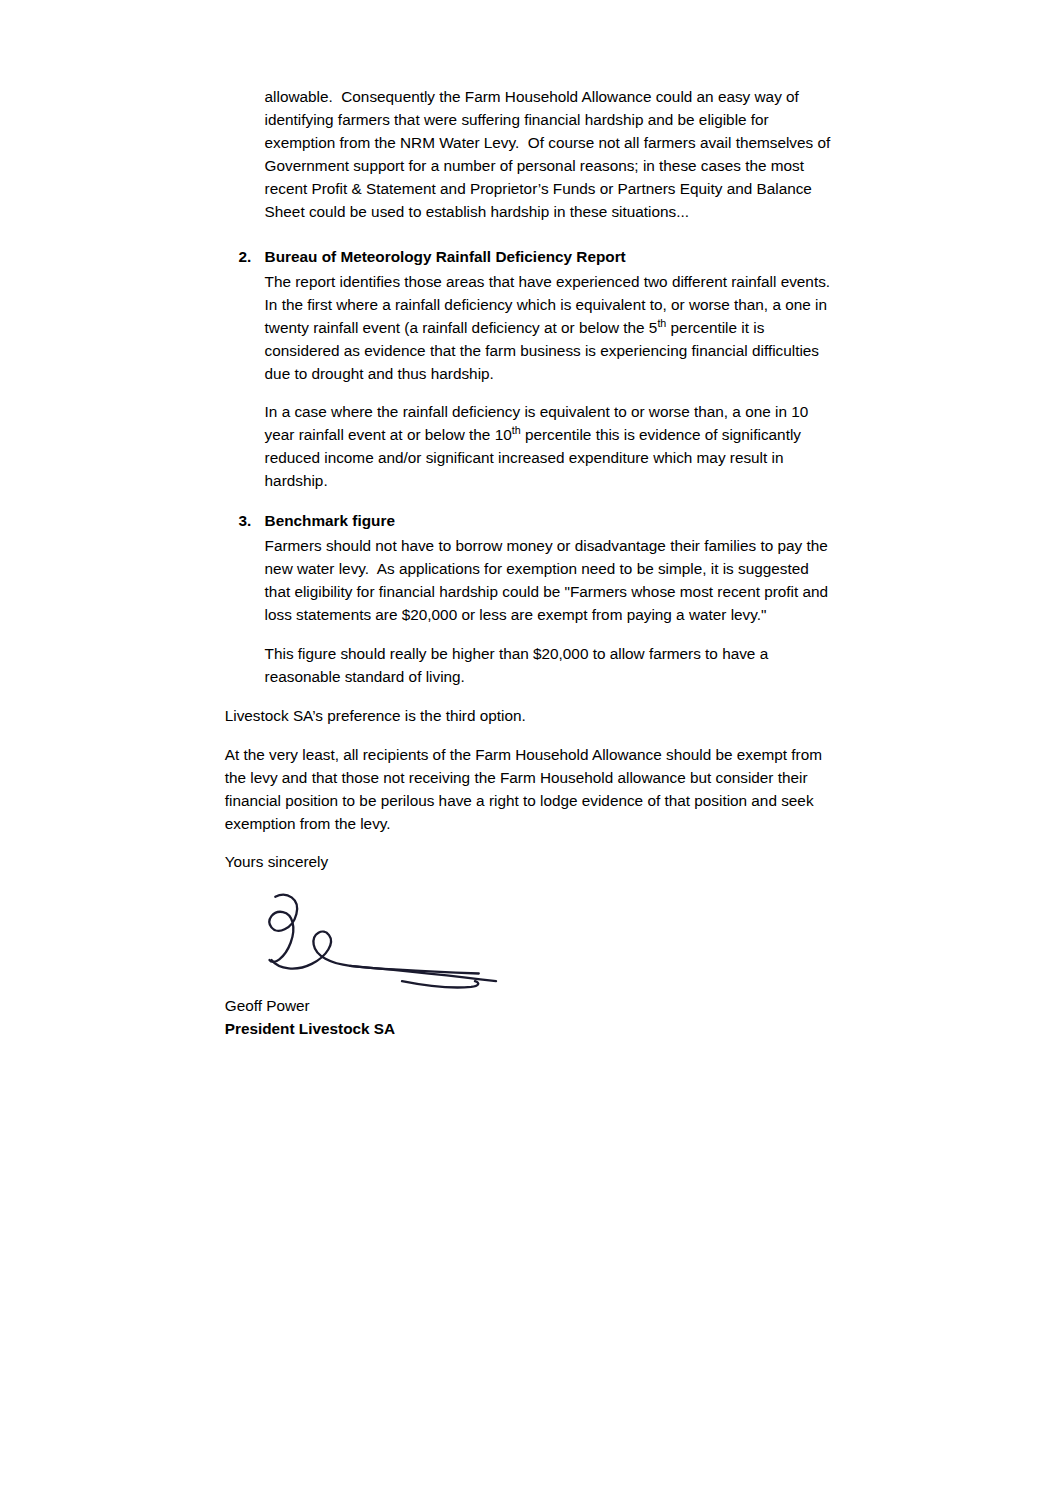allowable. Consequently the Farm Household Allowance could an easy way of identifying farmers that were suffering financial hardship and be eligible for exemption from the NRM Water Levy. Of course not all farmers avail themselves of Government support for a number of personal reasons; in these cases the most recent Profit & Statement and Proprietor’s Funds or Partners Equity and Balance Sheet could be used to establish hardship in these situations...
Bureau of Meteorology Rainfall Deficiency Report
The report identifies those areas that have experienced two different rainfall events. In the first where a rainfall deficiency which is equivalent to, or worse than, a one in twenty rainfall event (a rainfall deficiency at or below the 5th percentile it is considered as evidence that the farm business is experiencing financial difficulties due to drought and thus hardship.
In a case where the rainfall deficiency is equivalent to or worse than, a one in 10 year rainfall event at or below the 10th percentile this is evidence of significantly reduced income and/or significant increased expenditure which may result in hardship.
Benchmark figure
Farmers should not have to borrow money or disadvantage their families to pay the new water levy. As applications for exemption need to be simple, it is suggested that eligibility for financial hardship could be "Farmers whose most recent profit and loss statements are $20,000 or less are exempt from paying a water levy."
This figure should really be higher than $20,000 to allow farmers to have a reasonable standard of living.
Livestock SA’s preference is the third option.
At the very least, all recipients of the Farm Household Allowance should be exempt from the levy and that those not receiving the Farm Household allowance but consider their financial position to be perilous have a right to lodge evidence of that position and seek exemption from the levy.
Yours sincerely
Geoff Power
President Livestock SA